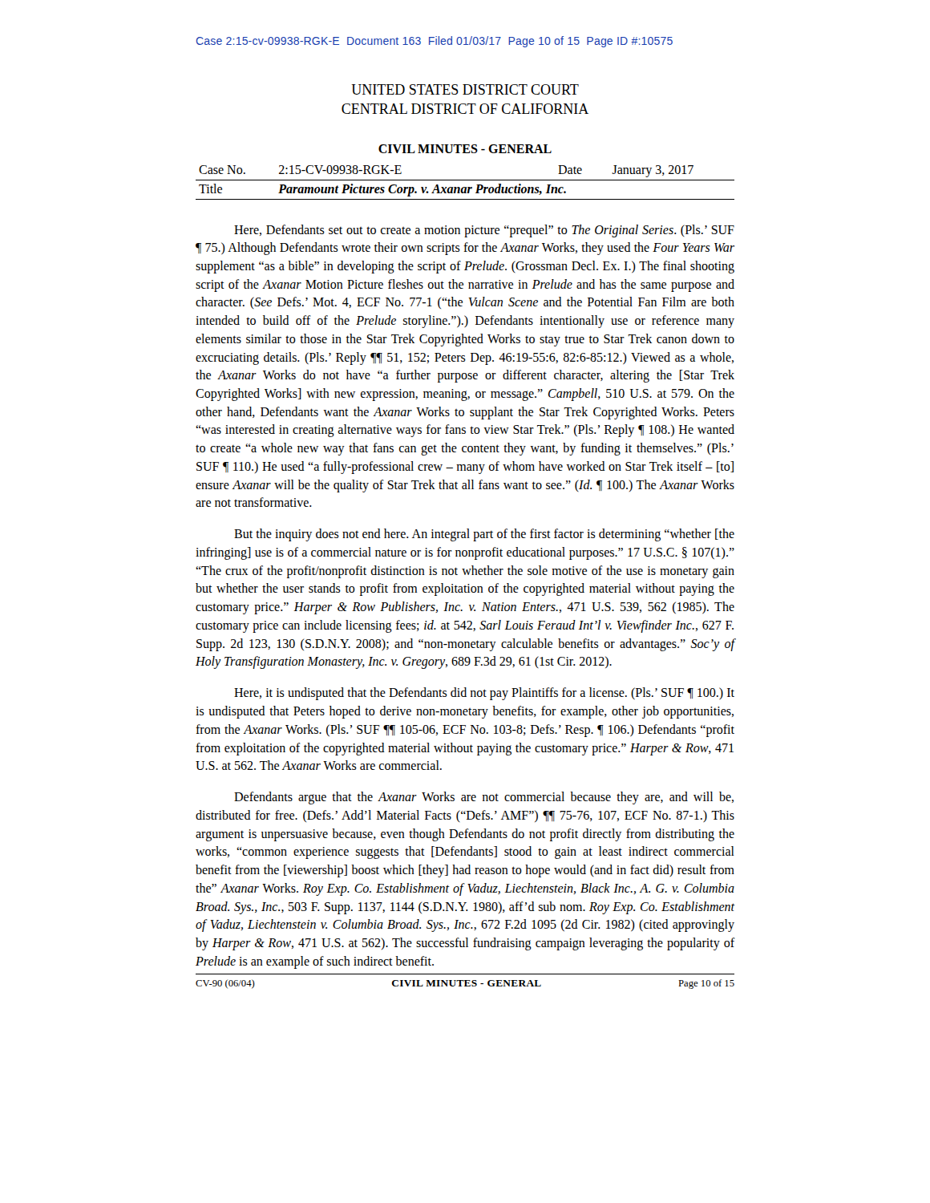Case 2:15-cv-09938-RGK-E Document 163 Filed 01/03/17 Page 10 of 15 Page ID #:10575
UNITED STATES DISTRICT COURT
CENTRAL DISTRICT OF CALIFORNIA
CIVIL MINUTES - GENERAL
| Case No. | 2:15-CV-09938-RGK-E | Date | January 3, 2017 |
| Title | Paramount Pictures Corp. v. Axanar Productions, Inc. |
Here, Defendants set out to create a motion picture “prequel” to The Original Series. (Pls.’ SUF ¶ 75.) Although Defendants wrote their own scripts for the Axanar Works, they used the Four Years War supplement “as a bible” in developing the script of Prelude. (Grossman Decl. Ex. I.) The final shooting script of the Axanar Motion Picture fleshes out the narrative in Prelude and has the same purpose and character. (See Defs.’ Mot. 4, ECF No. 77-1 (“the Vulcan Scene and the Potential Fan Film are both intended to build off of the Prelude storyline.”).) Defendants intentionally use or reference many elements similar to those in the Star Trek Copyrighted Works to stay true to Star Trek canon down to excruciating details. (Pls.’ Reply ¶¶ 51, 152; Peters Dep. 46:19-55:6, 82:6-85:12.) Viewed as a whole, the Axanar Works do not have “a further purpose or different character, altering the [Star Trek Copyrighted Works] with new expression, meaning, or message.” Campbell, 510 U.S. at 579. On the other hand, Defendants want the Axanar Works to supplant the Star Trek Copyrighted Works. Peters “was interested in creating alternative ways for fans to view Star Trek.” (Pls.’ Reply ¶ 108.) He wanted to create “a whole new way that fans can get the content they want, by funding it themselves.” (Pls.’ SUF ¶ 110.) He used “a fully-professional crew – many of whom have worked on Star Trek itself – [to] ensure Axanar will be the quality of Star Trek that all fans want to see.” (Id. ¶ 100.) The Axanar Works are not transformative.
But the inquiry does not end here. An integral part of the first factor is determining “whether [the infringing] use is of a commercial nature or is for nonprofit educational purposes.” 17 U.S.C. § 107(1).” “The crux of the profit/nonprofit distinction is not whether the sole motive of the use is monetary gain but whether the user stands to profit from exploitation of the copyrighted material without paying the customary price.” Harper & Row Publishers, Inc. v. Nation Enters., 471 U.S. 539, 562 (1985). The customary price can include licensing fees; id. at 542, Sarl Louis Feraud Int’l v. Viewfinder Inc., 627 F. Supp. 2d 123, 130 (S.D.N.Y. 2008); and “non-monetary calculable benefits or advantages.” Soc’y of Holy Transfiguration Monastery, Inc. v. Gregory, 689 F.3d 29, 61 (1st Cir. 2012).
Here, it is undisputed that the Defendants did not pay Plaintiffs for a license. (Pls.’ SUF ¶ 100.) It is undisputed that Peters hoped to derive non-monetary benefits, for example, other job opportunities, from the Axanar Works. (Pls.’ SUF ¶¶ 105-06, ECF No. 103-8; Defs.’ Resp. ¶ 106.) Defendants “profit from exploitation of the copyrighted material without paying the customary price.” Harper & Row, 471 U.S. at 562. The Axanar Works are commercial.
Defendants argue that the Axanar Works are not commercial because they are, and will be, distributed for free. (Defs.’ Add’l Material Facts (“Defs.’ AMF”) ¶¶ 75-76, 107, ECF No. 87-1.) This argument is unpersuasive because, even though Defendants do not profit directly from distributing the works, “common experience suggests that [Defendants] stood to gain at least indirect commercial benefit from the [viewership] boost which [they] had reason to hope would (and in fact did) result from the” Axanar Works. Roy Exp. Co. Establishment of Vaduz, Liechtenstein, Black Inc., A. G. v. Columbia Broad. Sys., Inc., 503 F. Supp. 1137, 1144 (S.D.N.Y. 1980), aff’d sub nom. Roy Exp. Co. Establishment of Vaduz, Liechtenstein v. Columbia Broad. Sys., Inc., 672 F.2d 1095 (2d Cir. 1982) (cited approvingly by Harper & Row, 471 U.S. at 562). The successful fundraising campaign leveraging the popularity of Prelude is an example of such indirect benefit.
CV-90 (06/04)
CIVIL MINUTES - GENERAL
Page 10 of 15